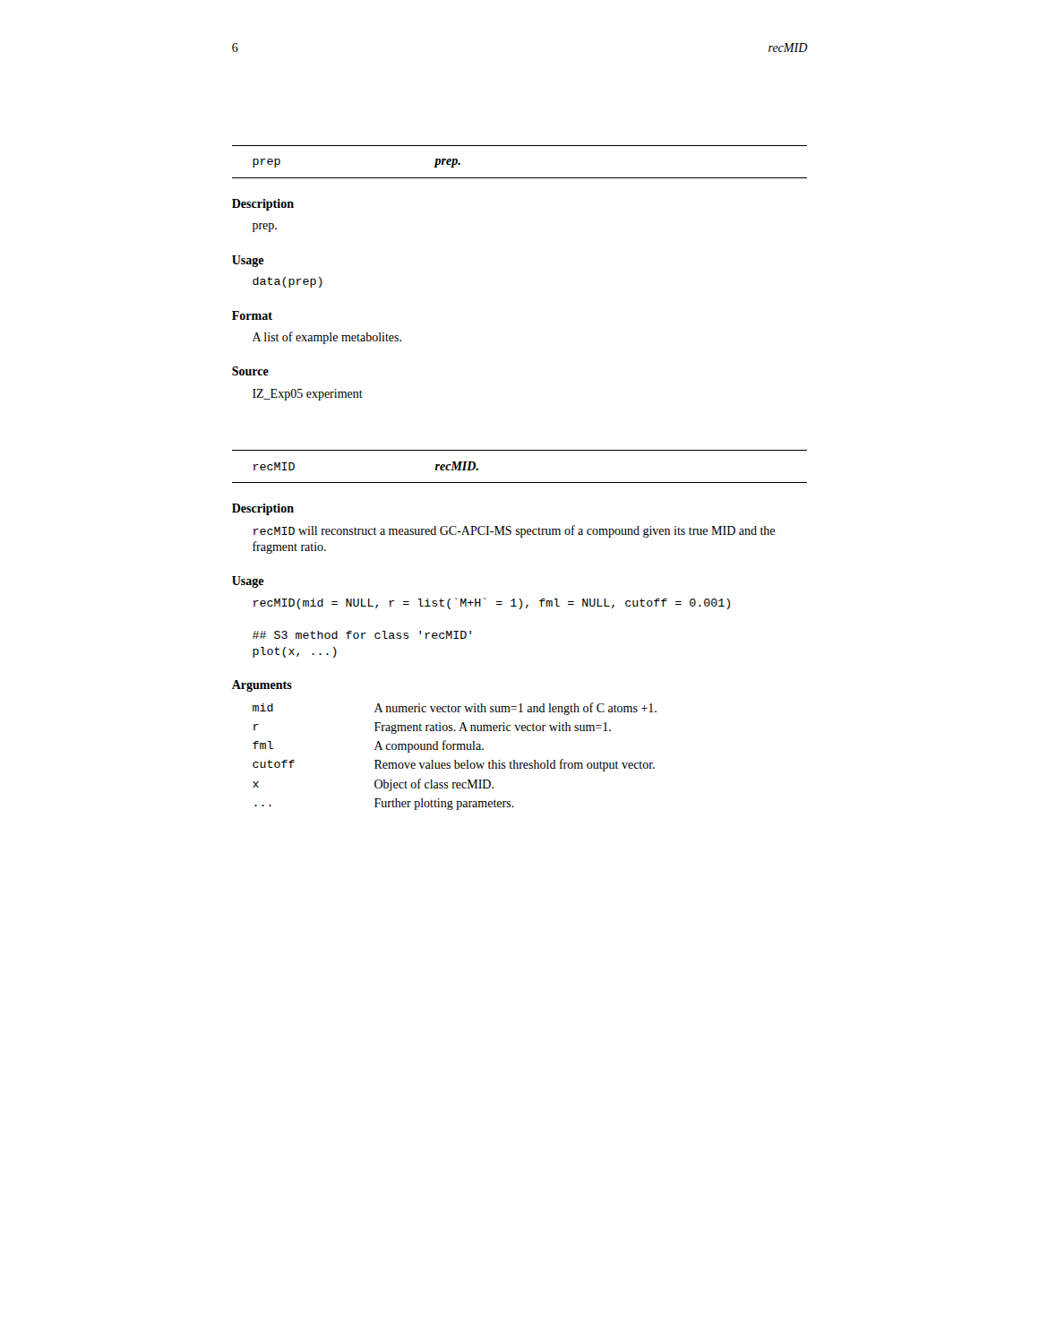6
recMID
prep
prep.
Description
prep.
Usage
data(prep)
Format
A list of example metabolites.
Source
IZ_Exp05 experiment
recMID
recMID.
Description
recMID will reconstruct a measured GC-APCI-MS spectrum of a compound given its true MID and the fragment ratio.
Usage
recMID(mid = NULL, r = list(`M+H` = 1), fml = NULL, cutoff = 0.001)

## S3 method for class 'recMID'
plot(x, ...)
Arguments
| mid | A numeric vector with sum=1 and length of C atoms +1. |
| r | Fragment ratios. A numeric vector with sum=1. |
| fml | A compound formula. |
| cutoff | Remove values below this threshold from output vector. |
| x | Object of class recMID. |
| ... | Further plotting parameters. |